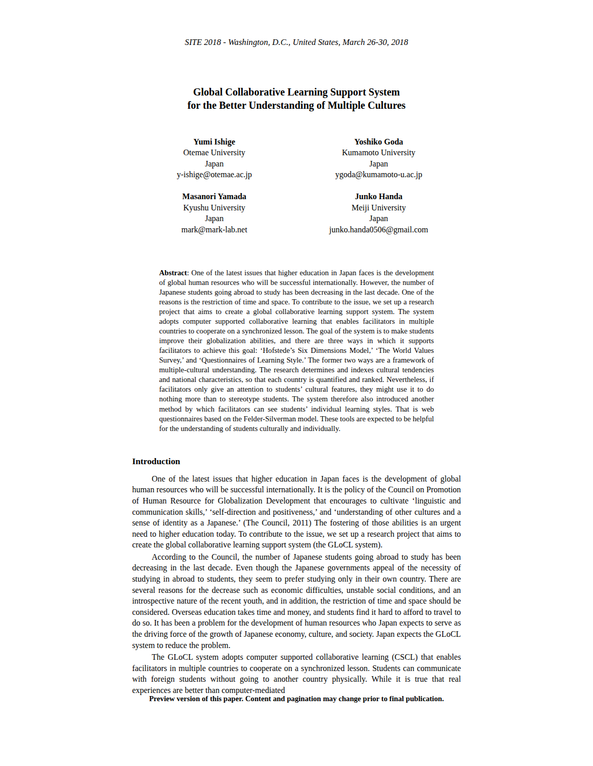SITE 2018 - Washington, D.C., United States, March 26-30, 2018
Global Collaborative Learning Support System
for the Better Understanding of Multiple Cultures
| Yumi Ishige Otemae University Japan y-ishige@otemae.ac.jp | Yoshiko Goda Kumamoto University Japan ygoda@kumamoto-u.ac.jp |
| Masanori Yamada Kyushu University Japan mark@mark-lab.net | Junko Handa Meiji University Japan junko.handa0506@gmail.com |
Abstract: One of the latest issues that higher education in Japan faces is the development of global human resources who will be successful internationally. However, the number of Japanese students going abroad to study has been decreasing in the last decade. One of the reasons is the restriction of time and space. To contribute to the issue, we set up a research project that aims to create a global collaborative learning support system. The system adopts computer supported collaborative learning that enables facilitators in multiple countries to cooperate on a synchronized lesson. The goal of the system is to make students improve their globalization abilities, and there are three ways in which it supports facilitators to achieve this goal: ‘Hofstede’s Six Dimensions Model,’ ‘The World Values Survey,’ and ‘Questionnaires of Learning Style.’ The former two ways are a framework of multiple-cultural understanding. The research determines and indexes cultural tendencies and national characteristics, so that each country is quantified and ranked. Nevertheless, if facilitators only give an attention to students’ cultural features, they might use it to do nothing more than to stereotype students. The system therefore also introduced another method by which facilitators can see students’ individual learning styles. That is web questionnaires based on the Felder-Silverman model. These tools are expected to be helpful for the understanding of students culturally and individually.
Introduction
One of the latest issues that higher education in Japan faces is the development of global human resources who will be successful internationally. It is the policy of the Council on Promotion of Human Resource for Globalization Development that encourages to cultivate ‘linguistic and communication skills,’ ‘self-direction and positiveness,’ and ‘understanding of other cultures and a sense of identity as a Japanese.’ (The Council, 2011) The fostering of those abilities is an urgent need to higher education today. To contribute to the issue, we set up a research project that aims to create the global collaborative learning support system (the GLoCL system).
According to the Council, the number of Japanese students going abroad to study has been decreasing in the last decade. Even though the Japanese governments appeal of the necessity of studying in abroad to students, they seem to prefer studying only in their own country. There are several reasons for the decrease such as economic difficulties, unstable social conditions, and an introspective nature of the recent youth, and in addition, the restriction of time and space should be considered. Overseas education takes time and money, and students find it hard to afford to travel to do so. It has been a problem for the development of human resources who Japan expects to serve as the driving force of the growth of Japanese economy, culture, and society. Japan expects the GLoCL system to reduce the problem.
The GLoCL system adopts computer supported collaborative learning (CSCL) that enables facilitators in multiple countries to cooperate on a synchronized lesson. Students can communicate with foreign students without going to another country physically. While it is true that real experiences are better than computer-mediated
Preview version of this paper. Content and pagination may change prior to final publication.